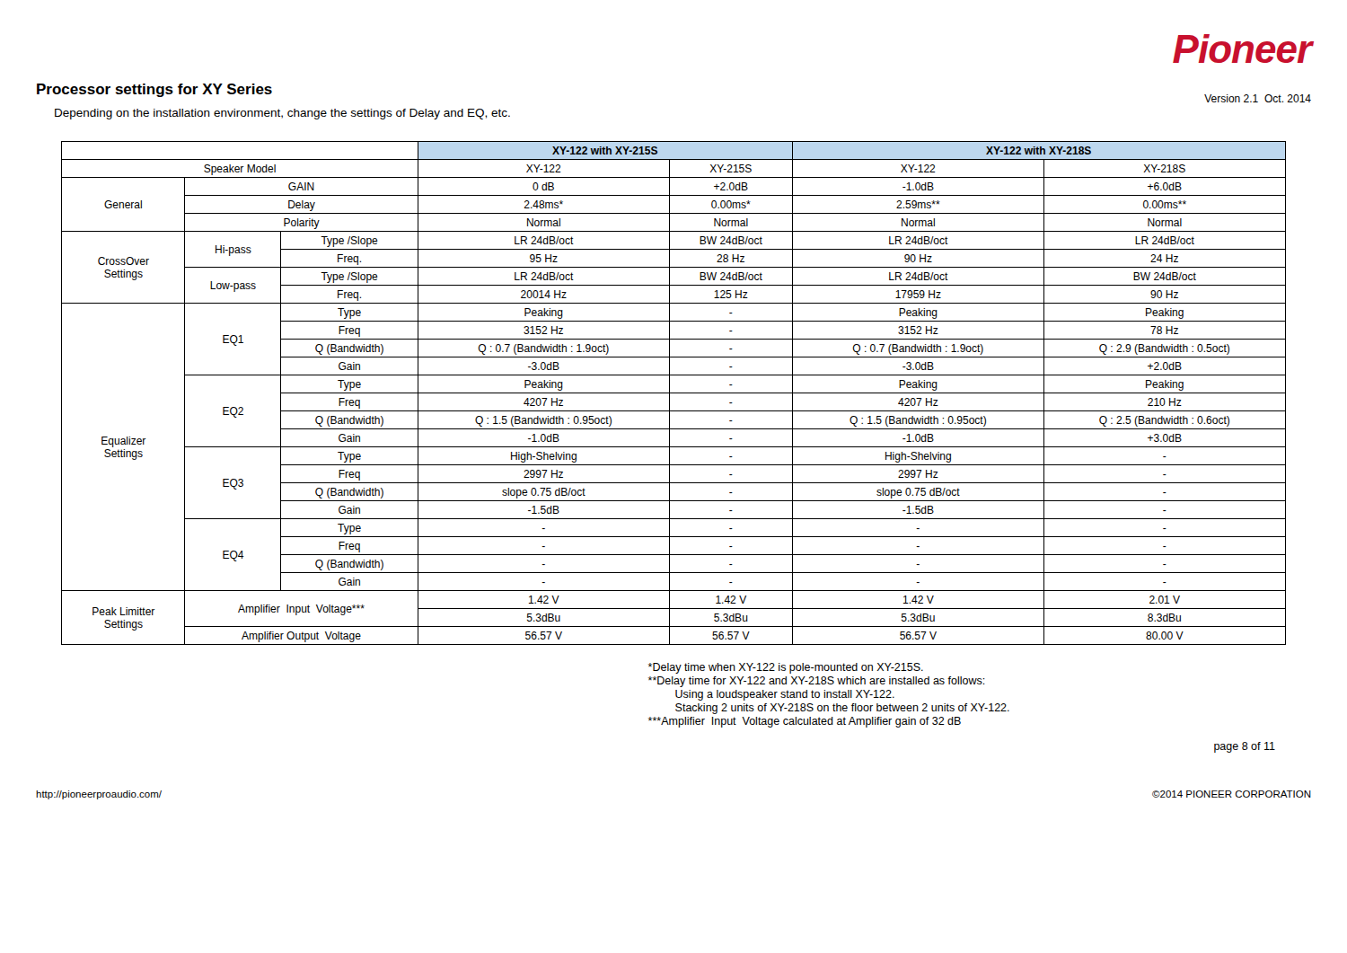Pioneer
Processor settings for XY Series
Depending on the installation environment, change the settings of Delay and EQ, etc.
Version 2.1 Oct. 2014
| | XY-122 with XY-215S | XY-122 with XY-218S |
| Speaker Model | XY-122 | XY-215S | XY-122 | XY-218S |
| General | GAIN | 0 dB | +2.0dB | -1.0dB | +6.0dB |
| Delay | 2.48ms* | 0.00ms* | 2.59ms** | 0.00ms** |
| Polarity | Normal | Normal | Normal | Normal |
| CrossOver Settings | Hi-pass | Type /Slope | LR 24dB/oct | BW 24dB/oct | LR 24dB/oct | LR 24dB/oct |
| Freq. | 95 Hz | 28 Hz | 90 Hz | 24 Hz |
| Low-pass | Type /Slope | LR 24dB/oct | BW 24dB/oct | LR 24dB/oct | BW 24dB/oct |
| Freq. | 20014 Hz | 125 Hz | 17959 Hz | 90 Hz |
| Equalizer Settings | EQ1 | Type | Peaking | - | Peaking | Peaking |
| Freq | 3152 Hz | - | 3152 Hz | 78 Hz |
| Q (Bandwidth) | Q : 0.7 (Bandwidth : 1.9oct) | - | Q : 0.7 (Bandwidth : 1.9oct) | Q : 2.9 (Bandwidth : 0.5oct) |
| Gain | -3.0dB | - | -3.0dB | +2.0dB |
| EQ2 | Type | Peaking | - | Peaking | Peaking |
| Freq | 4207 Hz | - | 4207 Hz | 210 Hz |
| Q (Bandwidth) | Q : 1.5 (Bandwidth : 0.95oct) | - | Q : 1.5 (Bandwidth : 0.95oct) | Q : 2.5 (Bandwidth : 0.6oct) |
| Gain | -1.0dB | - | -1.0dB | +3.0dB |
| EQ3 | Type | High-Shelving | - | High-Shelving | - |
| Freq | 2997 Hz | - | 2997 Hz | - |
| Q (Bandwidth) | slope 0.75 dB/oct | - | slope 0.75 dB/oct | - |
| Gain | -1.5dB | - | -1.5dB | - |
| EQ4 | Type | - | - | - | - |
| Freq | - | - | - | - |
| Q (Bandwidth) | - | - | - | - |
| Gain | - | - | - | - |
| Peak Limitter Settings | Amplifier Input Voltage*** | 1.42 V | 1.42 V | 1.42 V | 2.01 V |
| 5.3dBu | 5.3dBu | 5.3dBu | 8.3dBu |
| Amplifier Output Voltage | 56.57 V | 56.57 V | 56.57 V | 80.00 V |
*Delay time when XY-122 is pole-mounted on XY-215S.
**Delay time for XY-122 and XY-218S which are installed as follows:
Using a loudspeaker stand to install XY-122.
Stacking 2 units of XY-218S on the floor between 2 units of XY-122.
***Amplifier Input Voltage calculated at Amplifier gain of 32 dB
page 8 of 11
http://pioneerproaudio.com/ ©2014 PIONEER CORPORATION